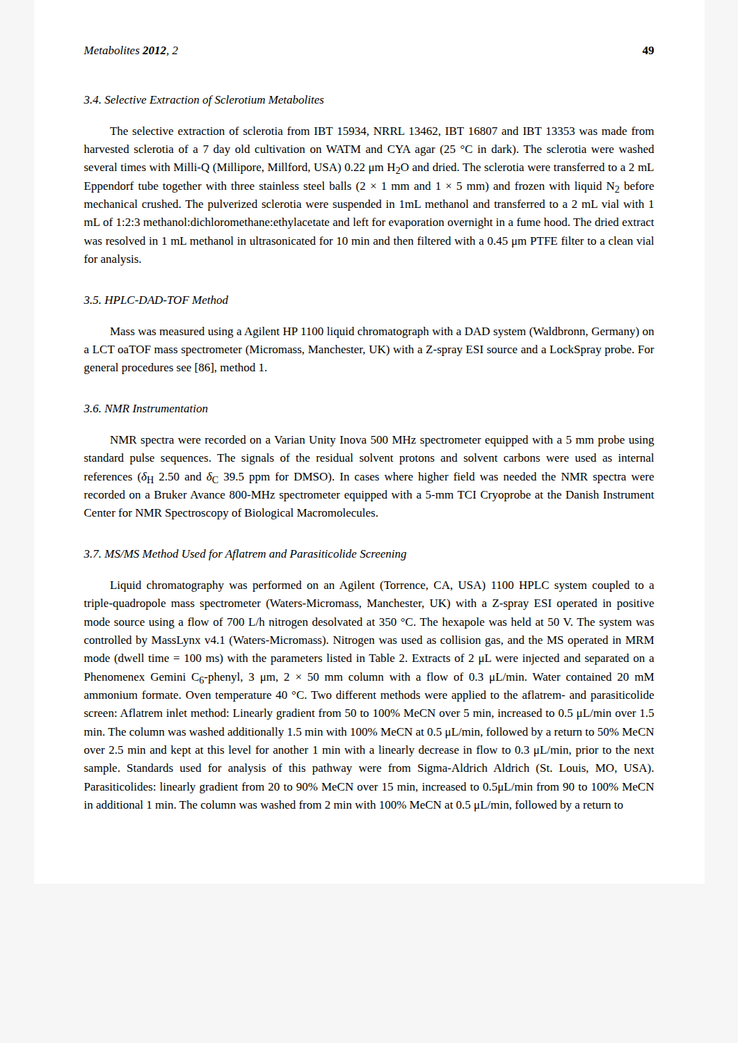Metabolites 2012, 2 49
3.4. Selective Extraction of Sclerotium Metabolites
The selective extraction of sclerotia from IBT 15934, NRRL 13462, IBT 16807 and IBT 13353 was made from harvested sclerotia of a 7 day old cultivation on WATM and CYA agar (25 °C in dark). The sclerotia were washed several times with Milli-Q (Millipore, Millford, USA) 0.22 μm H2O and dried. The sclerotia were transferred to a 2 mL Eppendorf tube together with three stainless steel balls (2 × 1 mm and 1 × 5 mm) and frozen with liquid N2 before mechanical crushed. The pulverized sclerotia were suspended in 1mL methanol and transferred to a 2 mL vial with 1 mL of 1:2:3 methanol:dichloromethane:ethylacetate and left for evaporation overnight in a fume hood. The dried extract was resolved in 1 mL methanol in ultrasonicated for 10 min and then filtered with a 0.45 μm PTFE filter to a clean vial for analysis.
3.5. HPLC-DAD-TOF Method
Mass was measured using a Agilent HP 1100 liquid chromatograph with a DAD system (Waldbronn, Germany) on a LCT oaTOF mass spectrometer (Micromass, Manchester, UK) with a Z-spray ESI source and a LockSpray probe. For general procedures see [86], method 1.
3.6. NMR Instrumentation
NMR spectra were recorded on a Varian Unity Inova 500 MHz spectrometer equipped with a 5 mm probe using standard pulse sequences. The signals of the residual solvent protons and solvent carbons were used as internal references (δH 2.50 and δC 39.5 ppm for DMSO). In cases where higher field was needed the NMR spectra were recorded on a Bruker Avance 800-MHz spectrometer equipped with a 5-mm TCI Cryoprobe at the Danish Instrument Center for NMR Spectroscopy of Biological Macromolecules.
3.7. MS/MS Method Used for Aflatrem and Parasiticolide Screening
Liquid chromatography was performed on an Agilent (Torrence, CA, USA) 1100 HPLC system coupled to a triple-quadropole mass spectrometer (Waters-Micromass, Manchester, UK) with a Z-spray ESI operated in positive mode source using a flow of 700 L/h nitrogen desolvated at 350 °C. The hexapole was held at 50 V. The system was controlled by MassLynx v4.1 (Waters-Micromass). Nitrogen was used as collision gas, and the MS operated in MRM mode (dwell time = 100 ms) with the parameters listed in Table 2. Extracts of 2 μL were injected and separated on a Phenomenex Gemini C6-phenyl, 3 μm, 2 × 50 mm column with a flow of 0.3 μL/min. Water contained 20 mM ammonium formate. Oven temperature 40 °C. Two different methods were applied to the aflatrem- and parasiticolide screen: Aflatrem inlet method: Linearly gradient from 50 to 100% MeCN over 5 min, increased to 0.5 μL/min over 1.5 min. The column was washed additionally 1.5 min with 100% MeCN at 0.5 μL/min, followed by a return to 50% MeCN over 2.5 min and kept at this level for another 1 min with a linearly decrease in flow to 0.3 μL/min, prior to the next sample. Standards used for analysis of this pathway were from Sigma-Aldrich Aldrich (St. Louis, MO, USA). Parasiticolides: linearly gradient from 20 to 90% MeCN over 15 min, increased to 0.5μL/min from 90 to 100% MeCN in additional 1 min. The column was washed from 2 min with 100% MeCN at 0.5 μL/min, followed by a return to